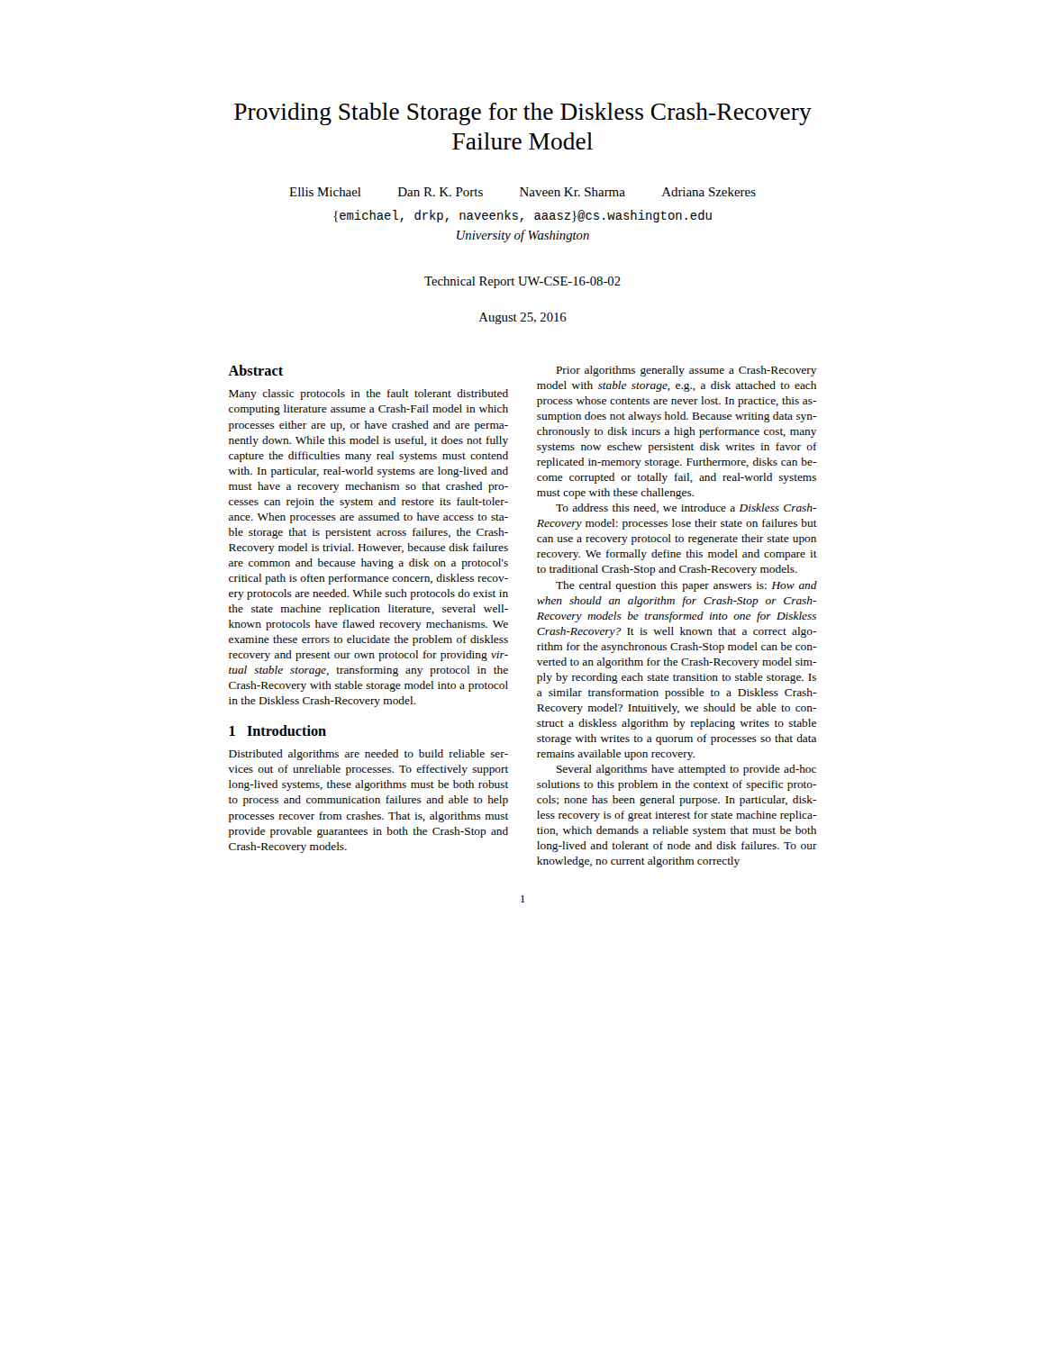Providing Stable Storage for the Diskless Crash-Recovery
Failure Model
Ellis Michael Dan R. K. Ports Naveen Kr. Sharma Adriana Szekeres
{emichael, drkp, naveenks, aaasz}@cs.washington.edu
University of Washington
Technical Report UW-CSE-16-08-02
August 25, 2016
Abstract
Many classic protocols in the fault tolerant distributed computing literature assume a Crash-Fail model in which processes either are up, or have crashed and are permanently down. While this model is useful, it does not fully capture the difficulties many real systems must contend with. In particular, real-world systems are long-lived and must have a recovery mechanism so that crashed processes can rejoin the system and restore its fault-tolerance. When processes are assumed to have access to stable storage that is persistent across failures, the Crash-Recovery model is trivial. However, because disk failures are common and because having a disk on a protocol's critical path is often performance concern, diskless recovery protocols are needed. While such protocols do exist in the state machine replication literature, several well-known protocols have flawed recovery mechanisms. We examine these errors to elucidate the problem of diskless recovery and present our own protocol for providing virtual stable storage, transforming any protocol in the Crash-Recovery with stable storage model into a protocol in the Diskless Crash-Recovery model.
1 Introduction
Distributed algorithms are needed to build reliable services out of unreliable processes. To effectively support long-lived systems, these algorithms must be both robust to process and communication failures and able to help processes recover from crashes. That is, algorithms must provide provable guarantees in both the Crash-Stop and Crash-Recovery models.
Prior algorithms generally assume a Crash-Recovery model with stable storage, e.g., a disk attached to each process whose contents are never lost. In practice, this assumption does not always hold. Because writing data synchronously to disk incurs a high performance cost, many systems now eschew persistent disk writes in favor of replicated in-memory storage. Furthermore, disks can become corrupted or totally fail, and real-world systems must cope with these challenges.
To address this need, we introduce a Diskless Crash-Recovery model: processes lose their state on failures but can use a recovery protocol to regenerate their state upon recovery. We formally define this model and compare it to traditional Crash-Stop and Crash-Recovery models.
The central question this paper answers is: How and when should an algorithm for Crash-Stop or Crash-Recovery models be transformed into one for Diskless Crash-Recovery? It is well known that a correct algorithm for the asynchronous Crash-Stop model can be converted to an algorithm for the Crash-Recovery model simply by recording each state transition to stable storage. Is a similar transformation possible to a Diskless Crash-Recovery model? Intuitively, we should be able to construct a diskless algorithm by replacing writes to stable storage with writes to a quorum of processes so that data remains available upon recovery.
Several algorithms have attempted to provide ad-hoc solutions to this problem in the context of specific protocols; none has been general purpose. In particular, diskless recovery is of great interest for state machine replication, which demands a reliable system that must be both long-lived and tolerant of node and disk failures. To our knowledge, no current algorithm correctly
1